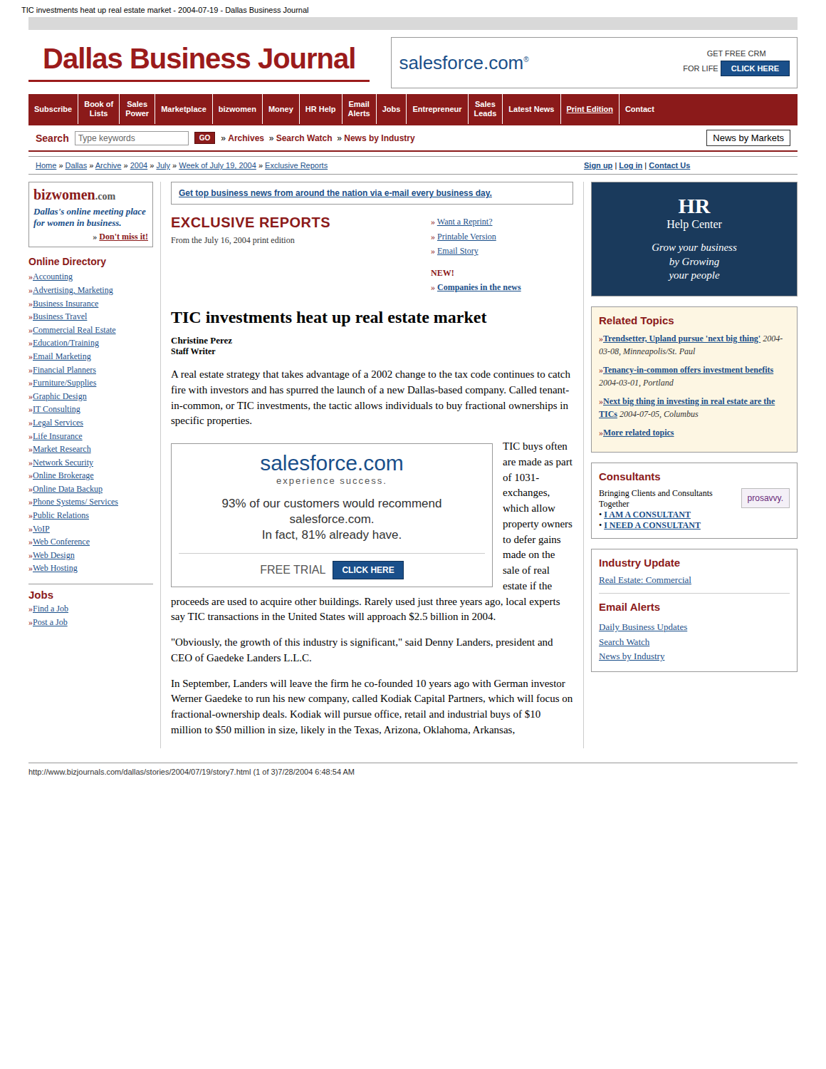TIC investments heat up real estate market - 2004-07-19 - Dallas Business Journal
Dallas Business Journal
salesforce.com®
GET FREE CRM
FOR LIFE
CLICK HERE
Subscribe Book of
Lists Sales
Power Marketplace bizwomen Money HR Help Email
Alerts Jobs Entrepreneur Sales
Leads Latest News Print Edition Contact
Search GO » Archives » Search Watch » News by Industry News by Markets
Home » Dallas » Archive » 2004 » July » Week of July 19, 2004 » Exclusive Reports
Sign up | Log in | Contact Us
bizwomen.com
Dallas's online meeting place for women in business.
» Don't miss it!
Online Directory
Accounting
Advertising, Marketing
Business Insurance
Business Travel
Commercial Real Estate
Education/Training
Email Marketing
Financial Planners
Furniture/Supplies
Graphic Design
IT Consulting
Legal Services
Life Insurance
Market Research
Network Security
Online Brokerage
Online Data Backup
Phone Systems/ Services
Public Relations
VoIP
Web Conference
Web Design
Web Hosting
Jobs
Find a Job
Post a Job
Get top business news from around the nation via e-mail every business day.
EXCLUSIVE REPORTS
From the July 16, 2004 print edition
» Want a Reprint?
» Printable Version
» Email Story
NEW!
» Companies in the news
TIC investments heat up real estate market
Christine PerezStaff Writer
A real estate strategy that takes advantage of a 2002 change to the tax code continues to catch fire with investors and has spurred the launch of a new Dallas-based company. Called tenant-in-common, or TIC investments, the tactic allows individuals to buy fractional ownerships in specific properties.
salesforce.comexperience success.
93% of our customers would recommend salesforce.com.
In fact, 81% already have.
FREE TRIAL CLICK HERE
TIC buys often are made as part of 1031-exchanges, which allow property owners to defer gains made on the sale of real estate if the proceeds are used to acquire other buildings. Rarely used just three years ago, local experts say TIC transactions in the United States will approach $2.5 billion in 2004.
"Obviously, the growth of this industry is significant," said Denny Landers, president and CEO of Gaedeke Landers L.L.C.
In September, Landers will leave the firm he co-founded 10 years ago with German investor Werner Gaedeke to run his new company, called Kodiak Capital Partners, which will focus on fractional-ownership deals. Kodiak will pursue office, retail and industrial buys of $10 million to $50 million in size, likely in the Texas, Arizona, Oklahoma, Arkansas,
HR
Help Center
Grow your business
by Growing
your people
Related Topics
Trendsetter, Upland pursue 'next big thing' 2004-03-08, Minneapolis/St. Paul
Tenancy-in-common offers investment benefits 2004-03-01, Portland
Next big thing in investing in real estate are the TICs 2004-07-05, Columbus
More related topics
Consultants
Bringing Clients and Consultants Together
• I AM A CONSULTANT
• I NEED A CONSULTANT
prosavvy.
Industry Update
Real Estate: Commercial
Email Alerts
Daily Business Updates
Search Watch
News by Industry
http://www.bizjournals.com/dallas/stories/2004/07/19/story7.html (1 of 3)7/28/2004 6:48:54 AM